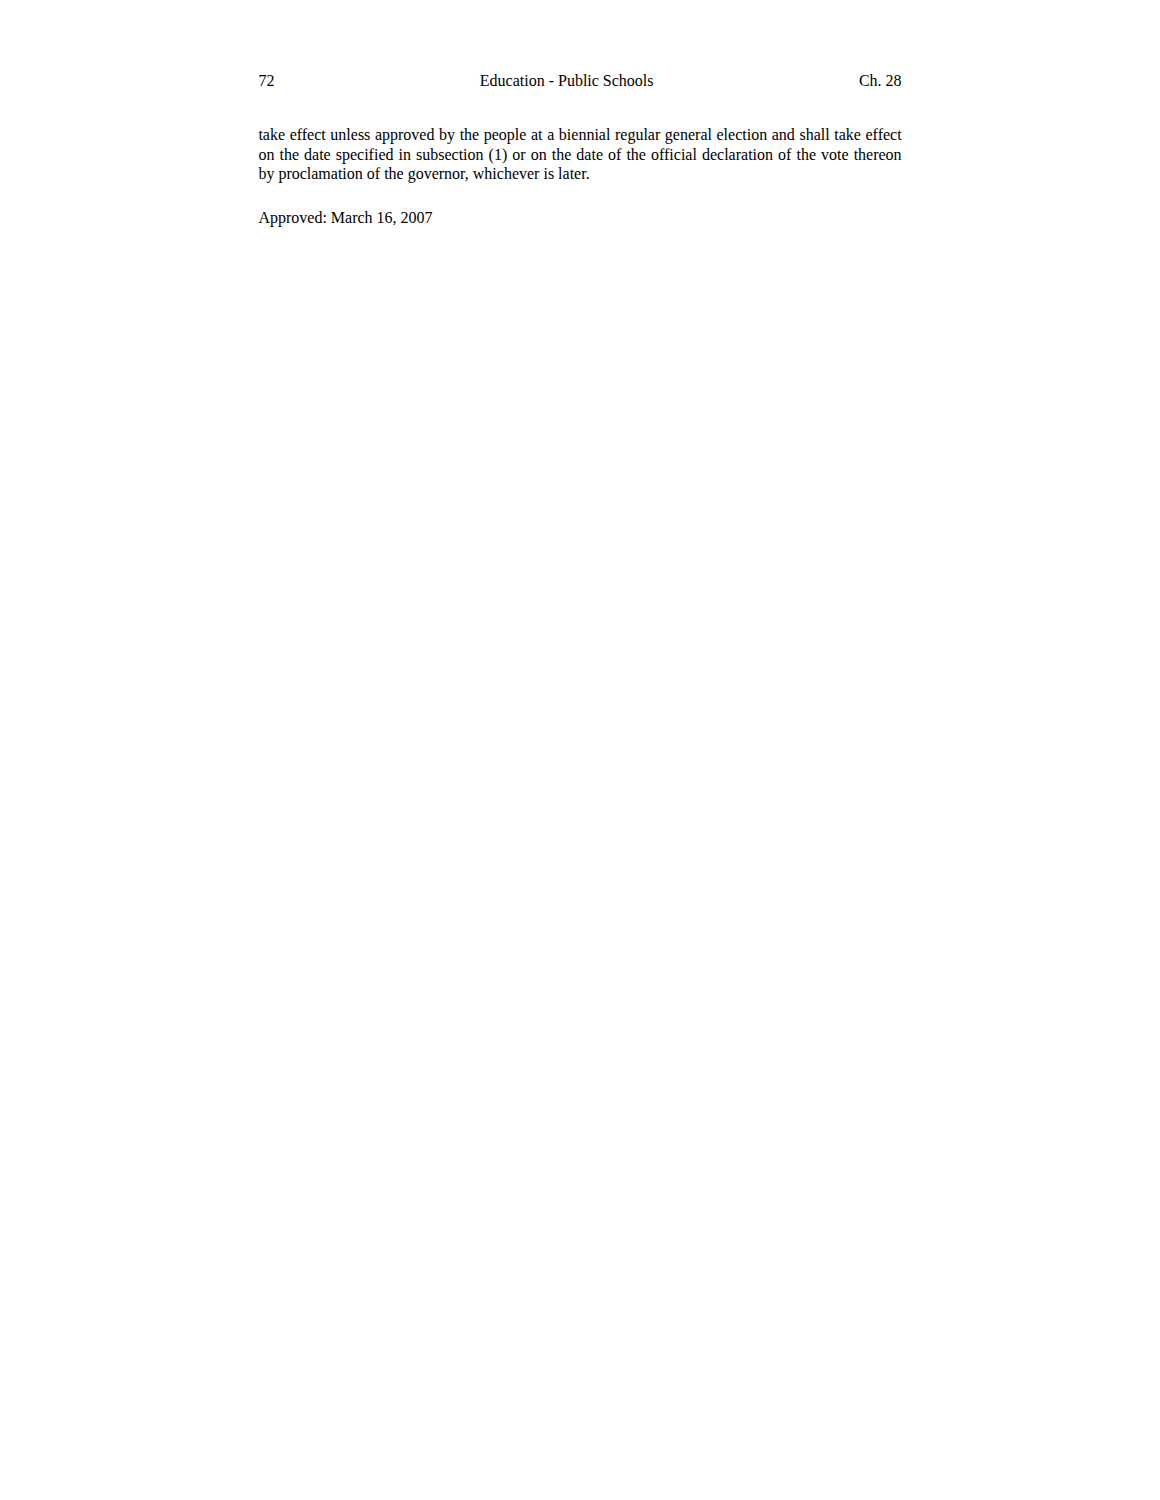72 Education - Public Schools Ch. 28
take effect unless approved by the people at a biennial regular general election and shall take effect on the date specified in subsection (1) or on the date of the official declaration of the vote thereon by proclamation of the governor, whichever is later.
Approved: March 16, 2007